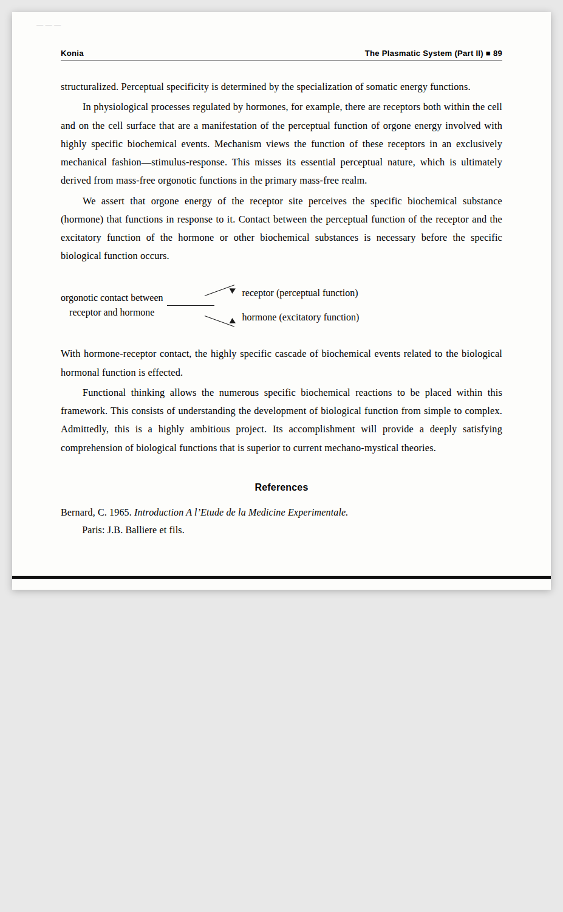———
Konia The Plasmatic System (Part II) ■ 89
structuralized. Perceptual specificity is determined by the specialization of somatic energy functions.
In physiological processes regulated by hormones, for example, there are receptors both within the cell and on the cell surface that are a manifestation of the perceptual function of orgone energy involved with highly specific biochemical events. Mechanism views the function of these receptors in an exclusively mechanical fashion—stimulus-response. This misses its essential perceptual nature, which is ultimately derived from mass-free orgonotic functions in the primary mass-free realm.
We assert that orgone energy of the receptor site perceives the specific biochemical substance (hormone) that functions in response to it. Contact between the perceptual function of the receptor and the excitatory function of the hormone or other biochemical substances is necessary before the specific biological function occurs.
orgonotic contact between
receptor and hormone
receptor (perceptual function) hormone (excitatory function)
With hormone-receptor contact, the highly specific cascade of biochemical events related to the biological hormonal function is effected.
Functional thinking allows the numerous specific biochemical reactions to be placed within this framework. This consists of understanding the development of biological function from simple to complex. Admittedly, this is a highly ambitious project. Its accomplishment will provide a deeply satisfying comprehension of biological functions that is superior to current mechano-mystical theories.
References
Bernard, C. 1965. Introduction A l’Etude de la Medicine Experimentale. Paris: J.B. Balliere et fils.